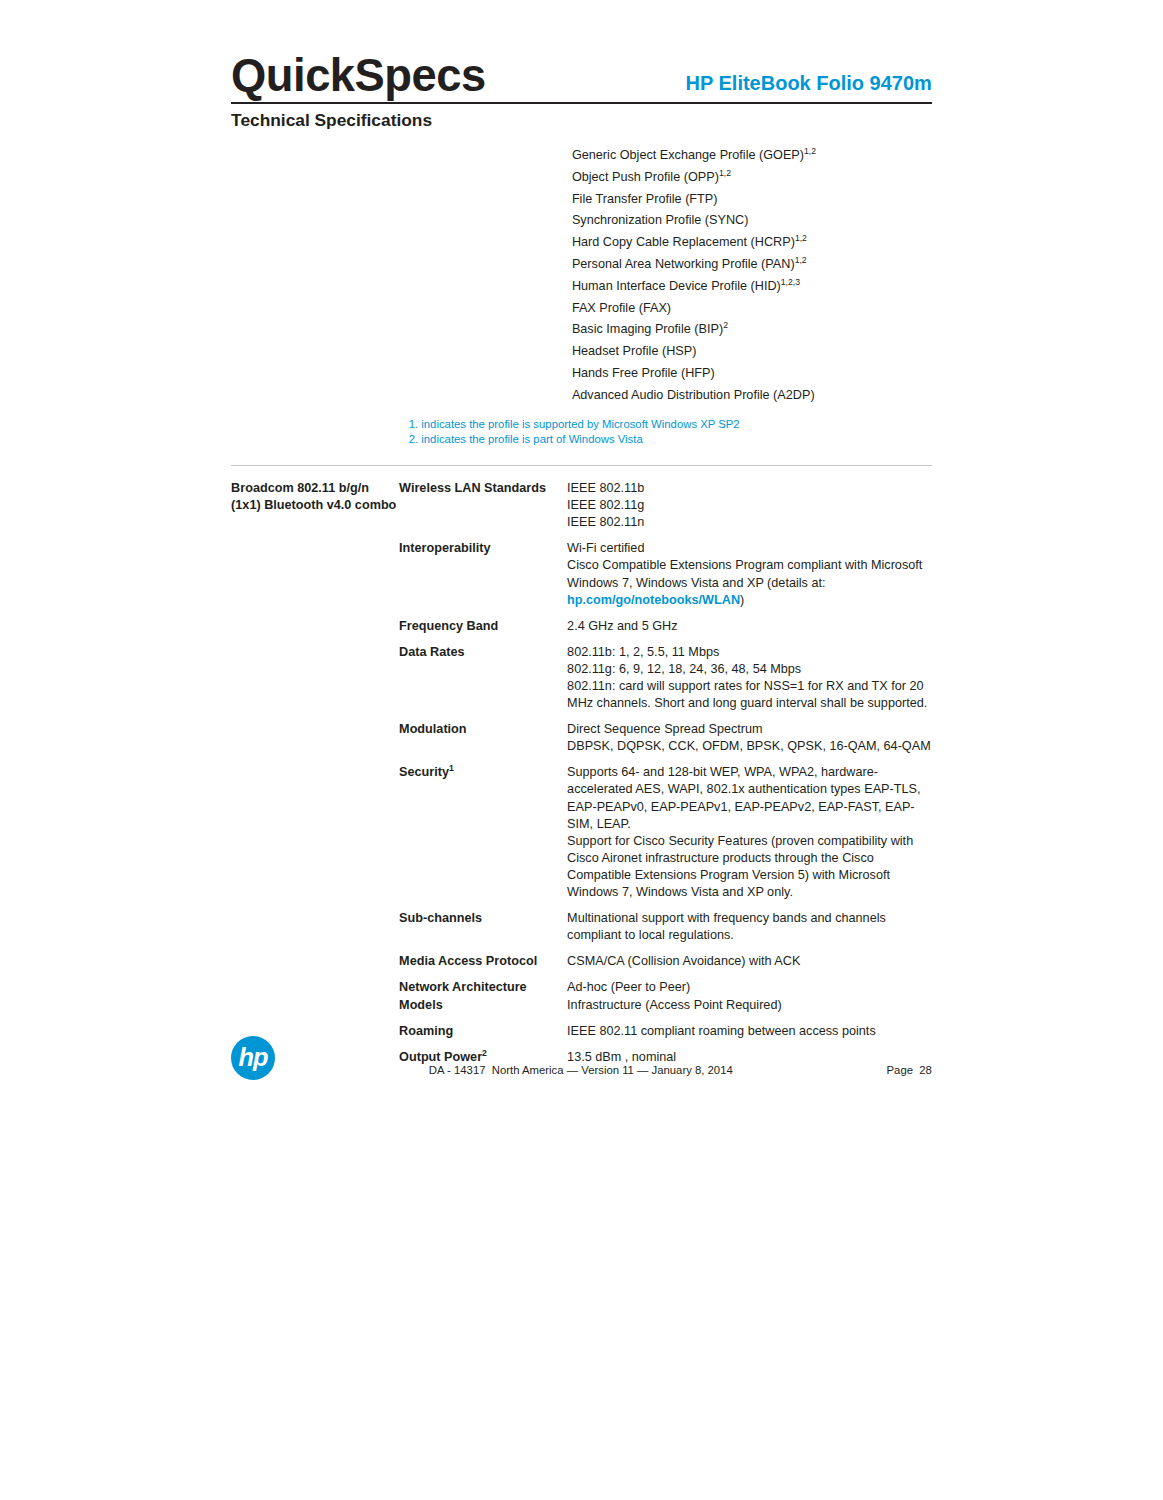QuickSpecs
HP EliteBook Folio 9470m
Technical Specifications
Generic Object Exchange Profile (GOEP)1,2
Object Push Profile (OPP)1,2
File Transfer Profile (FTP)
Synchronization Profile (SYNC)
Hard Copy Cable Replacement (HCRP)1,2
Personal Area Networking Profile (PAN)1,2
Human Interface Device Profile (HID)1,2,3
FAX Profile (FAX)
Basic Imaging Profile (BIP)2
Headset Profile (HSP)
Hands Free Profile (HFP)
Advanced Audio Distribution Profile (A2DP)
1. indicates the profile is supported by Microsoft Windows XP SP2
2. indicates the profile is part of Windows Vista
| Broadcom 802.11 b/g/n (1x1) Bluetooth v4.0 combo | Wireless LAN Standards | IEEE 802.11b IEEE 802.11g IEEE 802.11n |
| | Interoperability | Wi-Fi certified Cisco Compatible Extensions Program compliant with Microsoft Windows 7, Windows Vista and XP (details at: hp.com/go/notebooks/WLAN ) |
| | Frequency Band | 2.4 GHz and 5 GHz |
| | Data Rates | 802.11b: 1, 2, 5.5, 11 Mbps 802.11g: 6, 9, 12, 18, 24, 36, 48, 54 Mbps 802.11n: card will support rates for NSS=1 for RX and TX for 20 MHz channels. Short and long guard interval shall be supported. |
| | Modulation | Direct Sequence Spread Spectrum DBPSK, DQPSK, CCK, OFDM, BPSK, QPSK, 16-QAM, 64-QAM |
| | Security 1 | Supports 64- and 128-bit WEP, WPA, WPA2, hardware-accelerated AES, WAPI, 802.1x authentication types EAP-TLS, EAP-PEAPv0, EAP-PEAPv1, EAP-PEAPv2, EAP-FAST, EAP-SIM, LEAP. Support for Cisco Security Features (proven compatibility with Cisco Aironet infrastructure products through the Cisco Compatible Extensions Program Version 5) with Microsoft Windows 7, Windows Vista and XP only. |
| | Sub-channels | Multinational support with frequency bands and channels compliant to local regulations. |
| | Media Access Protocol | CSMA/CA (Collision Avoidance) with ACK |
| | Network Architecture Models | Ad-hoc (Peer to Peer) Infrastructure (Access Point Required) |
| | Roaming | IEEE 802.11 compliant roaming between access points |
| | Output Power 2 | 13.5 dBm , nominal |
hp
DA - 14317 North America — Version 11 — January 8, 2014
Page 28